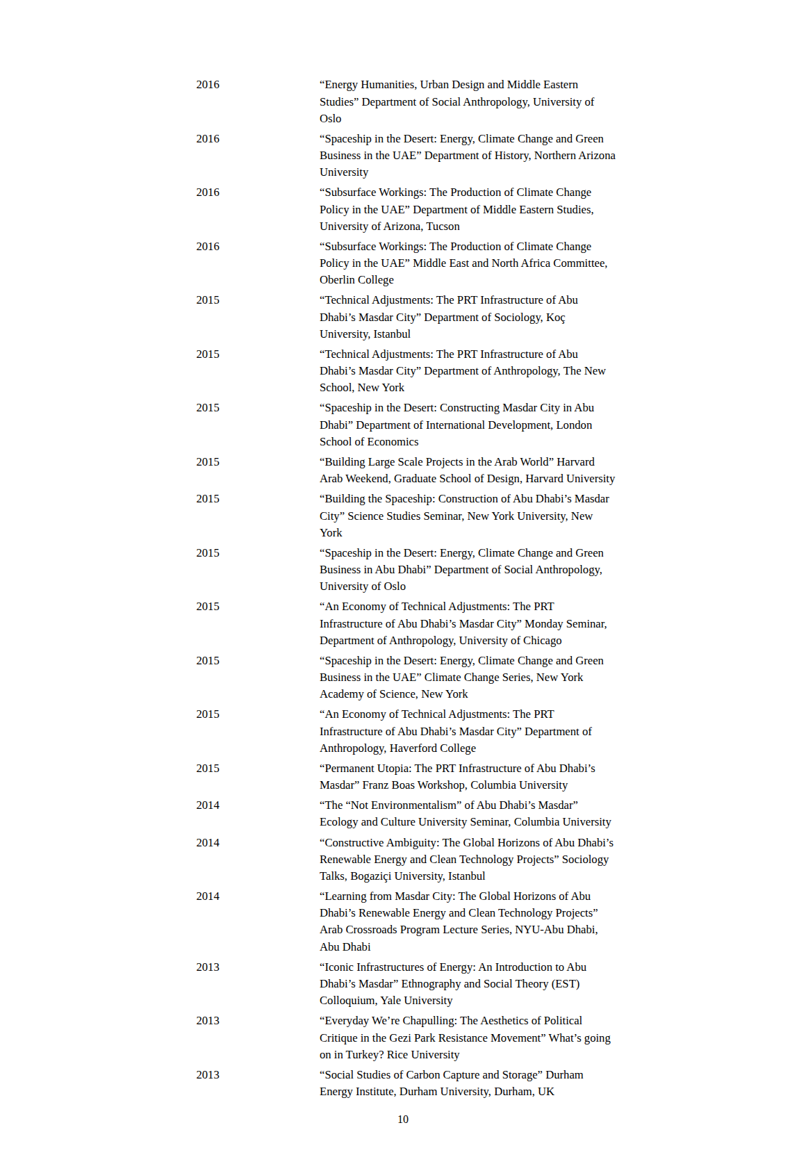| 2016 | “Energy Humanities, Urban Design and Middle Eastern Studies” Department of Social Anthropology, University of Oslo |
| 2016 | “Spaceship in the Desert: Energy, Climate Change and Green Business in the UAE” Department of History, Northern Arizona University |
| 2016 | “Subsurface Workings: The Production of Climate Change Policy in the UAE” Department of Middle Eastern Studies, University of Arizona, Tucson |
| 2016 | “Subsurface Workings: The Production of Climate Change Policy in the UAE” Middle East and North Africa Committee, Oberlin College |
| 2015 | “Technical Adjustments: The PRT Infrastructure of Abu Dhabi’s Masdar City” Department of Sociology, Koç University, Istanbul |
| 2015 | “Technical Adjustments: The PRT Infrastructure of Abu Dhabi’s Masdar City” Department of Anthropology, The New School, New York |
| 2015 | “Spaceship in the Desert: Constructing Masdar City in Abu Dhabi” Department of International Development, London School of Economics |
| 2015 | “Building Large Scale Projects in the Arab World” Harvard Arab Weekend, Graduate School of Design, Harvard University |
| 2015 | “Building the Spaceship: Construction of Abu Dhabi’s Masdar City” Science Studies Seminar, New York University, New York |
| 2015 | “Spaceship in the Desert: Energy, Climate Change and Green Business in Abu Dhabi” Department of Social Anthropology, University of Oslo |
| 2015 | “An Economy of Technical Adjustments: The PRT Infrastructure of Abu Dhabi’s Masdar City” Monday Seminar, Department of Anthropology, University of Chicago |
| 2015 | “Spaceship in the Desert: Energy, Climate Change and Green Business in the UAE” Climate Change Series, New York Academy of Science, New York |
| 2015 | “An Economy of Technical Adjustments: The PRT Infrastructure of Abu Dhabi’s Masdar City” Department of Anthropology, Haverford College |
| 2015 | “Permanent Utopia: The PRT Infrastructure of Abu Dhabi’s Masdar” Franz Boas Workshop, Columbia University |
| 2014 | “The “Not Environmentalism” of Abu Dhabi’s Masdar” Ecology and Culture University Seminar, Columbia University |
| 2014 | “Constructive Ambiguity: The Global Horizons of Abu Dhabi’s Renewable Energy and Clean Technology Projects” Sociology Talks, Bogaziçi University, Istanbul |
| 2014 | “Learning from Masdar City: The Global Horizons of Abu Dhabi’s Renewable Energy and Clean Technology Projects” Arab Crossroads Program Lecture Series, NYU-Abu Dhabi, Abu Dhabi |
| 2013 | “Iconic Infrastructures of Energy: An Introduction to Abu Dhabi’s Masdar” Ethnography and Social Theory (EST) Colloquium, Yale University |
| 2013 | “Everyday We’re Chapulling: The Aesthetics of Political Critique in the Gezi Park Resistance Movement” What’s going on in Turkey? Rice University |
| 2013 | “Social Studies of Carbon Capture and Storage” Durham Energy Institute, Durham University, Durham, UK |
10